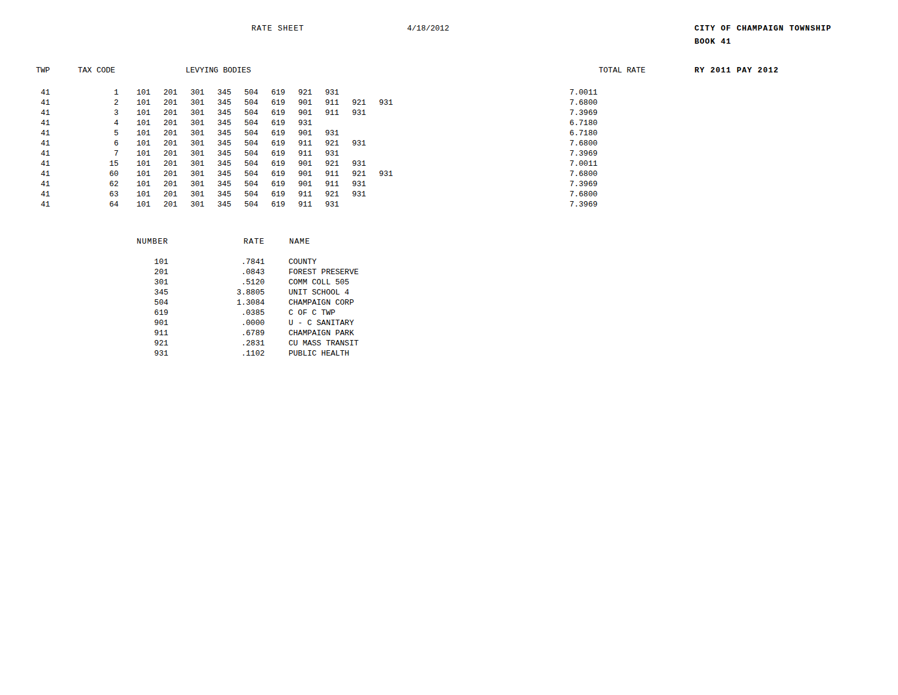RATE SHEET 4/18/2012 CITY OF CHAMPAIGN TOWNSHIP BOOK 41
TWP TAX CODE LEVYING BODIES TOTAL RATE RY 2011 PAY 2012
| 41 | 1 | 101 | 201 | 301 | 345 | 504 | 619 | 921 | 931 | | | 7.0011 |
| 41 | 2 | 101 | 201 | 301 | 345 | 504 | 619 | 901 | 911 | 921 | 931 | 7.6800 |
| 41 | 3 | 101 | 201 | 301 | 345 | 504 | 619 | 901 | 911 | 931 | | 7.3969 |
| 41 | 4 | 101 | 201 | 301 | 345 | 504 | 619 | 931 | | | | 6.7180 |
| 41 | 5 | 101 | 201 | 301 | 345 | 504 | 619 | 901 | 931 | | | 6.7180 |
| 41 | 6 | 101 | 201 | 301 | 345 | 504 | 619 | 911 | 921 | 931 | | 7.6800 |
| 41 | 7 | 101 | 201 | 301 | 345 | 504 | 619 | 911 | 931 | | | 7.3969 |
| 41 | 15 | 101 | 201 | 301 | 345 | 504 | 619 | 901 | 921 | 931 | | 7.0011 |
| 41 | 60 | 101 | 201 | 301 | 345 | 504 | 619 | 901 | 911 | 921 | 931 | 7.6800 |
| 41 | 62 | 101 | 201 | 301 | 345 | 504 | 619 | 901 | 911 | 931 | | 7.3969 |
| 41 | 63 | 101 | 201 | 301 | 345 | 504 | 619 | 911 | 921 | 931 | | 7.6800 |
| 41 | 64 | 101 | 201 | 301 | 345 | 504 | 619 | 911 | 931 | | | 7.3969 |
| NUMBER | RATE | NAME |
| --- | --- | --- |
| 101 | .7841 | COUNTY |
| 201 | .0843 | FOREST PRESERVE |
| 301 | .5120 | COMM COLL 505 |
| 345 | 3.8805 | UNIT SCHOOL 4 |
| 504 | 1.3084 | CHAMPAIGN CORP |
| 619 | .0385 | C OF C TWP |
| 901 | .0000 | U - C SANITARY |
| 911 | .6789 | CHAMPAIGN PARK |
| 921 | .2831 | CU MASS TRANSIT |
| 931 | .1102 | PUBLIC HEALTH |